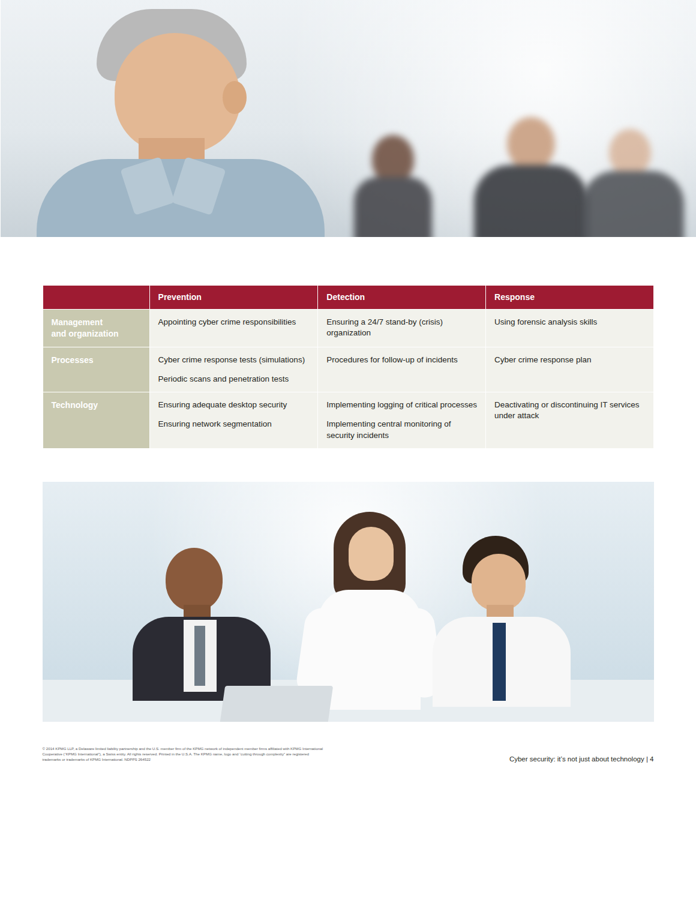| | Prevention | Detection | Response |
| --- | --- | --- | --- |
| Management and organization | Appointing cyber crime responsibilities | Ensuring a 24/7 stand-by (crisis) organization | Using forensic analysis skills |
| Processes | Cyber crime response tests (simulations) Periodic scans and penetration tests | Procedures for follow-up of incidents | Cyber crime response plan |
| Technology | Ensuring adequate desktop security Ensuring network segmentation | Implementing logging of critical processes Implementing central monitoring of security incidents | Deactivating or discontinuing IT services under attack |
© 2014 KPMG LLP, a Delaware limited liability partnership and the U.S. member firm of the KPMG network of independent member firms affiliated with KPMG International Cooperative (“KPMG International”), a Swiss entity. All rights reserved. Printed in the U.S.A. The KPMG name, logo and “cutting through complexity” are registered trademarks or trademarks of KPMG International. NDPPS 264522
Cyber security: it’s not just about technology | 4